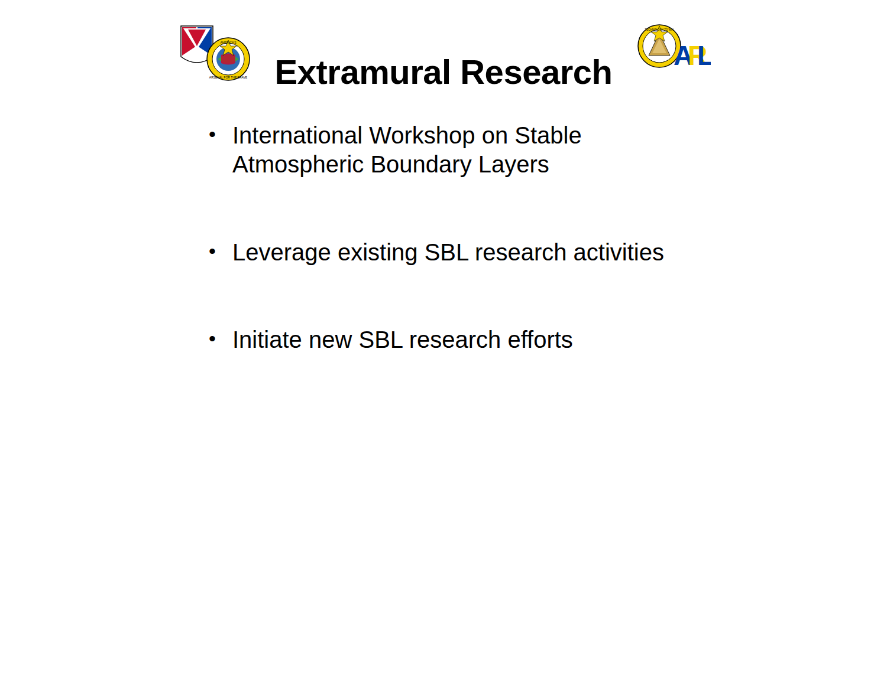AMERICA'S ARSENAL FOR THE BRAVE
TECHNOLOGY TO WIN A R L
Extramural Research
International Workshop on Stable Atmospheric Boundary Layers
Leverage existing SBL research activities
Initiate new SBL research efforts